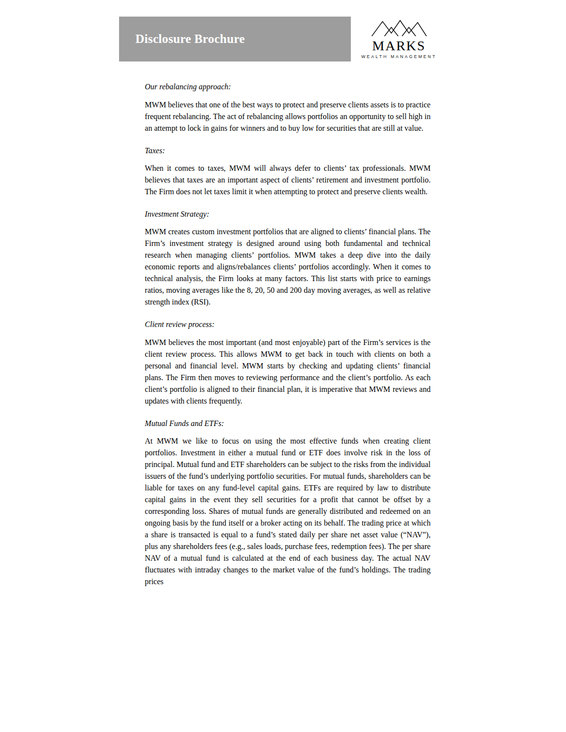Disclosure Brochure
MARKS
WEALTH MANAGEMENT
Our rebalancing approach:
MWM believes that one of the best ways to protect and preserve clients assets is to practice frequent rebalancing. The act of rebalancing allows portfolios an opportunity to sell high in an attempt to lock in gains for winners and to buy low for securities that are still at value.
Taxes:
When it comes to taxes, MWM will always defer to clients’ tax professionals. MWM believes that taxes are an important aspect of clients’ retirement and investment portfolio. The Firm does not let taxes limit it when attempting to protect and preserve clients wealth.
Investment Strategy:
MWM creates custom investment portfolios that are aligned to clients’ financial plans. The Firm’s investment strategy is designed around using both fundamental and technical research when managing clients’ portfolios. MWM takes a deep dive into the daily economic reports and aligns/rebalances clients’ portfolios accordingly. When it comes to technical analysis, the Firm looks at many factors. This list starts with price to earnings ratios, moving averages like the 8, 20, 50 and 200 day moving averages, as well as relative strength index (RSI).
Client review process:
MWM believes the most important (and most enjoyable) part of the Firm’s services is the client review process. This allows MWM to get back in touch with clients on both a personal and financial level. MWM starts by checking and updating clients’ financial plans. The Firm then moves to reviewing performance and the client’s portfolio. As each client’s portfolio is aligned to their financial plan, it is imperative that MWM reviews and updates with clients frequently.
Mutual Funds and ETFs:
At MWM we like to focus on using the most effective funds when creating client portfolios. Investment in either a mutual fund or ETF does involve risk in the loss of principal. Mutual fund and ETF shareholders can be subject to the risks from the individual issuers of the fund’s underlying portfolio securities. For mutual funds, shareholders can be liable for taxes on any fund-level capital gains. ETFs are required by law to distribute capital gains in the event they sell securities for a profit that cannot be offset by a corresponding loss. Shares of mutual funds are generally distributed and redeemed on an ongoing basis by the fund itself or a broker acting on its behalf. The trading price at which a share is transacted is equal to a fund’s stated daily per share net asset value (“NAV”), plus any shareholders fees (e.g., sales loads, purchase fees, redemption fees). The per share NAV of a mutual fund is calculated at the end of each business day. The actual NAV fluctuates with intraday changes to the market value of the fund’s holdings. The trading prices